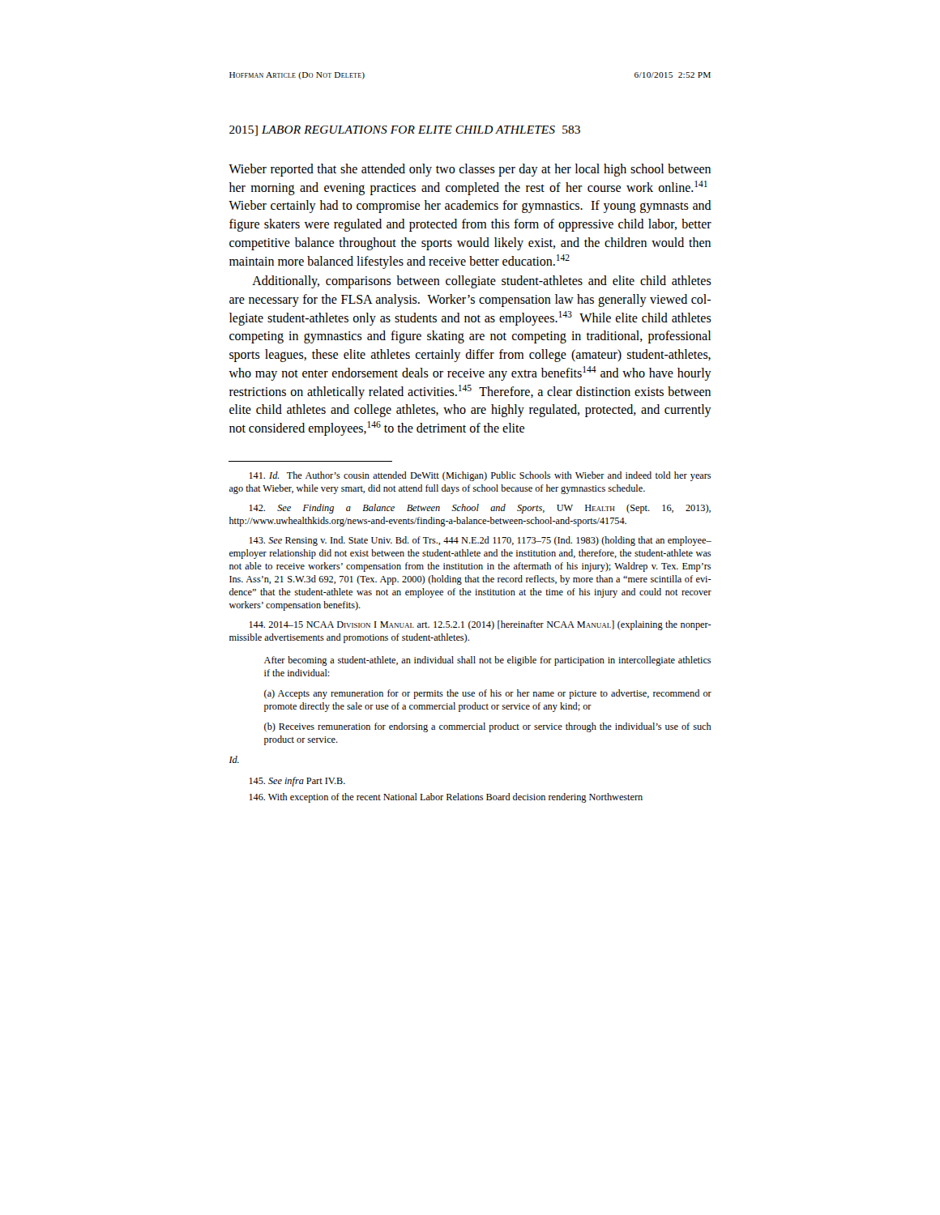Hoffman Article (Do Not Delete)
6/10/2015 2:52 PM
2015] LABOR REGULATIONS FOR ELITE CHILD ATHLETES 583
Wieber reported that she attended only two classes per day at her local high school between her morning and evening practices and completed the rest of her course work online.141 Wieber certainly had to compromise her academics for gymnastics. If young gymnasts and figure skaters were regulated and protected from this form of oppressive child labor, better competitive balance throughout the sports would likely exist, and the children would then maintain more balanced lifestyles and receive better education.142
Additionally, comparisons between collegiate student-athletes and elite child athletes are necessary for the FLSA analysis. Worker’s compensation law has generally viewed collegiate student-athletes only as students and not as employees.143 While elite child athletes competing in gymnastics and figure skating are not competing in traditional, professional sports leagues, these elite athletes certainly differ from college (amateur) student-athletes, who may not enter endorsement deals or receive any extra benefits144 and who have hourly restrictions on athletically related activities.145 Therefore, a clear distinction exists between elite child athletes and college athletes, who are highly regulated, protected, and currently not considered employees,146 to the detriment of the elite
141. Id. The Author’s cousin attended DeWitt (Michigan) Public Schools with Wieber and indeed told her years ago that Wieber, while very smart, did not attend full days of school because of her gymnastics schedule.
142. See Finding a Balance Between School and Sports, UW Health (Sept. 16, 2013), http://www.uwhealthkids.org/news-and-events/finding-a-balance-between-school-and-sports/41754.
143. See Rensing v. Ind. State Univ. Bd. of Trs., 444 N.E.2d 1170, 1173–75 (Ind. 1983) (holding that an employee–employer relationship did not exist between the student-athlete and the institution and, therefore, the student-athlete was not able to receive workers’ compensation from the institution in the aftermath of his injury); Waldrep v. Tex. Emp’rs Ins. Ass’n, 21 S.W.3d 692, 701 (Tex. App. 2000) (holding that the record reflects, by more than a “mere scintilla of evidence” that the student-athlete was not an employee of the institution at the time of his injury and could not recover workers’ compensation benefits).
144. 2014–15 NCAA Division I Manual art. 12.5.2.1 (2014) [hereinafter NCAA Manual] (explaining the nonpermissible advertisements and promotions of student-athletes).
After becoming a student-athlete, an individual shall not be eligible for participation in intercollegiate athletics if the individual:
(a) Accepts any remuneration for or permits the use of his or her name or picture to advertise, recommend or promote directly the sale or use of a commercial product or service of any kind; or
(b) Receives remuneration for endorsing a commercial product or service through the individual’s use of such product or service.
Id.
145. See infra Part IV.B.
146. With exception of the recent National Labor Relations Board decision rendering Northwestern